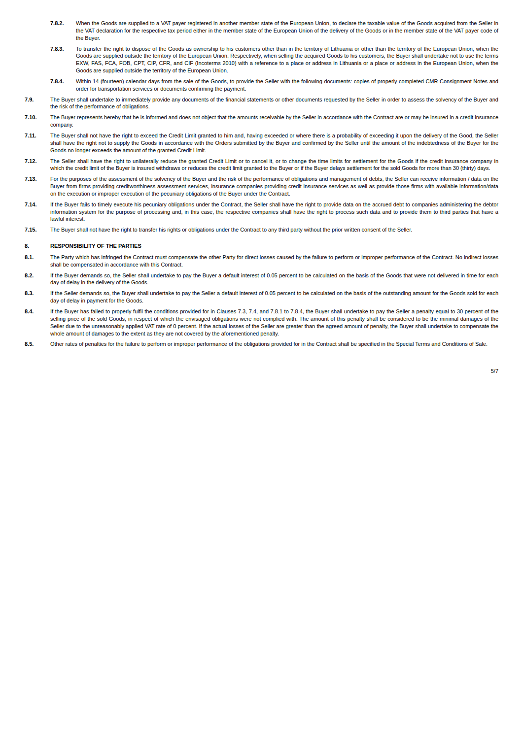7.8.2.
When the Goods are supplied to a VAT payer registered in another member state of the European Union, to declare the taxable value of the Goods acquired from the Seller in the VAT declaration for the respective tax period either in the member state of the European Union of the delivery of the Goods or in the member state of the VAT payer code of the Buyer.
7.8.3.
To transfer the right to dispose of the Goods as ownership to his customers other than in the territory of Lithuania or other than the territory of the European Union, when the Goods are supplied outside the territory of the European Union. Respectively, when selling the acquired Goods to his customers, the Buyer shall undertake not to use the terms EXW, FAS, FCA, FOB, CPT, CIP, CFR, and CIF (Incoterms 2010) with a reference to a place or address in Lithuania or a place or address in the European Union, when the Goods are supplied outside the territory of the European Union.
7.8.4.
Within 14 (fourteen) calendar days from the sale of the Goods, to provide the Seller with the following documents: copies of properly completed CMR Consignment Notes and order for transportation services or documents confirming the payment.
7.9.
The Buyer shall undertake to immediately provide any documents of the financial statements or other documents requested by the Seller in order to assess the solvency of the Buyer and the risk of the performance of obligations.
7.10.
The Buyer represents hereby that he is informed and does not object that the amounts receivable by the Seller in accordance with the Contract are or may be insured in a credit insurance company.
7.11.
The Buyer shall not have the right to exceed the Credit Limit granted to him and, having exceeded or where there is a probability of exceeding it upon the delivery of the Good, the Seller shall have the right not to supply the Goods in accordance with the Orders submitted by the Buyer and confirmed by the Seller until the amount of the indebtedness of the Buyer for the Goods no longer exceeds the amount of the granted Credit Limit.
7.12.
The Seller shall have the right to unilaterally reduce the granted Credit Limit or to cancel it, or to change the time limits for settlement for the Goods if the credit insurance company in which the credit limit of the Buyer is insured withdraws or reduces the credit limit granted to the Buyer or if the Buyer delays settlement for the sold Goods for more than 30 (thirty) days.
7.13.
For the purposes of the assessment of the solvency of the Buyer and the risk of the performance of obligations and management of debts, the Seller can receive information / data on the Buyer from firms providing creditworthiness assessment services, insurance companies providing credit insurance services as well as provide those firms with available information/data on the execution or improper execution of the pecuniary obligations of the Buyer under the Contract.
7.14.
If the Buyer fails to timely execute his pecuniary obligations under the Contract, the Seller shall have the right to provide data on the accrued debt to companies administering the debtor information system for the purpose of processing and, in this case, the respective companies shall have the right to process such data and to provide them to third parties that have a lawful interest.
7.15.
The Buyer shall not have the right to transfer his rights or obligations under the Contract to any third party without the prior written consent of the Seller.
8.
RESPONSIBILITY OF THE PARTIES
8.1.
The Party which has infringed the Contract must compensate the other Party for direct losses caused by the failure to perform or improper performance of the Contract. No indirect losses shall be compensated in accordance with this Contract.
8.2.
If the Buyer demands so, the Seller shall undertake to pay the Buyer a default interest of 0.05 percent to be calculated on the basis of the Goods that were not delivered in time for each day of delay in the delivery of the Goods.
8.3.
If the Seller demands so, the Buyer shall undertake to pay the Seller a default interest of 0.05 percent to be calculated on the basis of the outstanding amount for the Goods sold for each day of delay in payment for the Goods.
8.4.
If the Buyer has failed to properly fulfil the conditions provided for in Clauses 7.3, 7.4, and 7.8.1 to 7.8.4, the Buyer shall undertake to pay the Seller a penalty equal to 30 percent of the selling price of the sold Goods, in respect of which the envisaged obligations were not complied with. The amount of this penalty shall be considered to be the minimal damages of the Seller due to the unreasonably applied VAT rate of 0 percent. If the actual losses of the Seller are greater than the agreed amount of penalty, the Buyer shall undertake to compensate the whole amount of damages to the extent as they are not covered by the aforementioned penalty.
8.5.
Other rates of penalties for the failure to perform or improper performance of the obligations provided for in the Contract shall be specified in the Special Terms and Conditions of Sale.
5/7